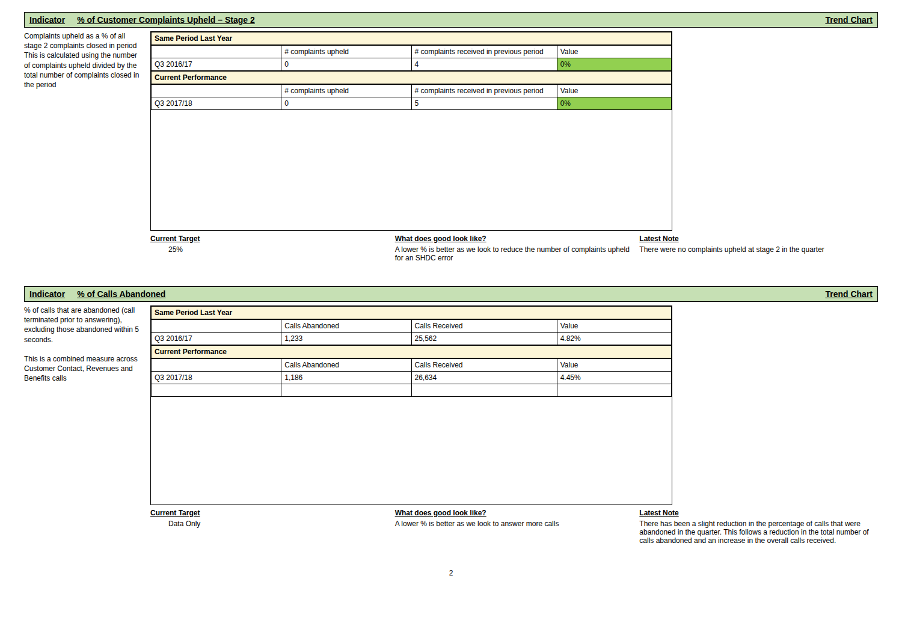Indicator % of Customer Complaints Upheld – Stage 2 Trend Chart
Complaints upheld as a % of all stage 2 complaints closed in period
This is calculated using the number of complaints upheld divided by the total number of complaints closed in the period
Same Period Last Year
| | # complaints upheld | # complaints received in previous period | Value |
| Q3 2016/17 | 0 | 4 | 0% |
Current Performance
| | # complaints upheld | # complaints received in previous period | Value |
| Q3 2017/18 | 0 | 5 | 0% |
Current Target
25%
What does good look like?
A lower % is better as we look to reduce the number of complaints upheld for an SHDC error
Latest Note
There were no complaints upheld at stage 2 in the quarter
Indicator % of Calls Abandoned Trend Chart
% of calls that are abandoned (call terminated prior to answering), excluding those abandoned within 5 seconds.
This is a combined measure across Customer Contact, Revenues and Benefits calls
Same Period Last Year
| | Calls Abandoned | Calls Received | Value |
| Q3 2016/17 | 1,233 | 25,562 | 4.82% |
Current Performance
| | Calls Abandoned | Calls Received | Value |
| Q3 2017/18 | 1,186 | 26,634 | 4.45% |
Current Target
Data Only
What does good look like?
A lower % is better as we look to answer more calls
Latest Note
There has been a slight reduction in the percentage of calls that were abandoned in the quarter. This follows a reduction in the total number of calls abandoned and an increase in the overall calls received.
2